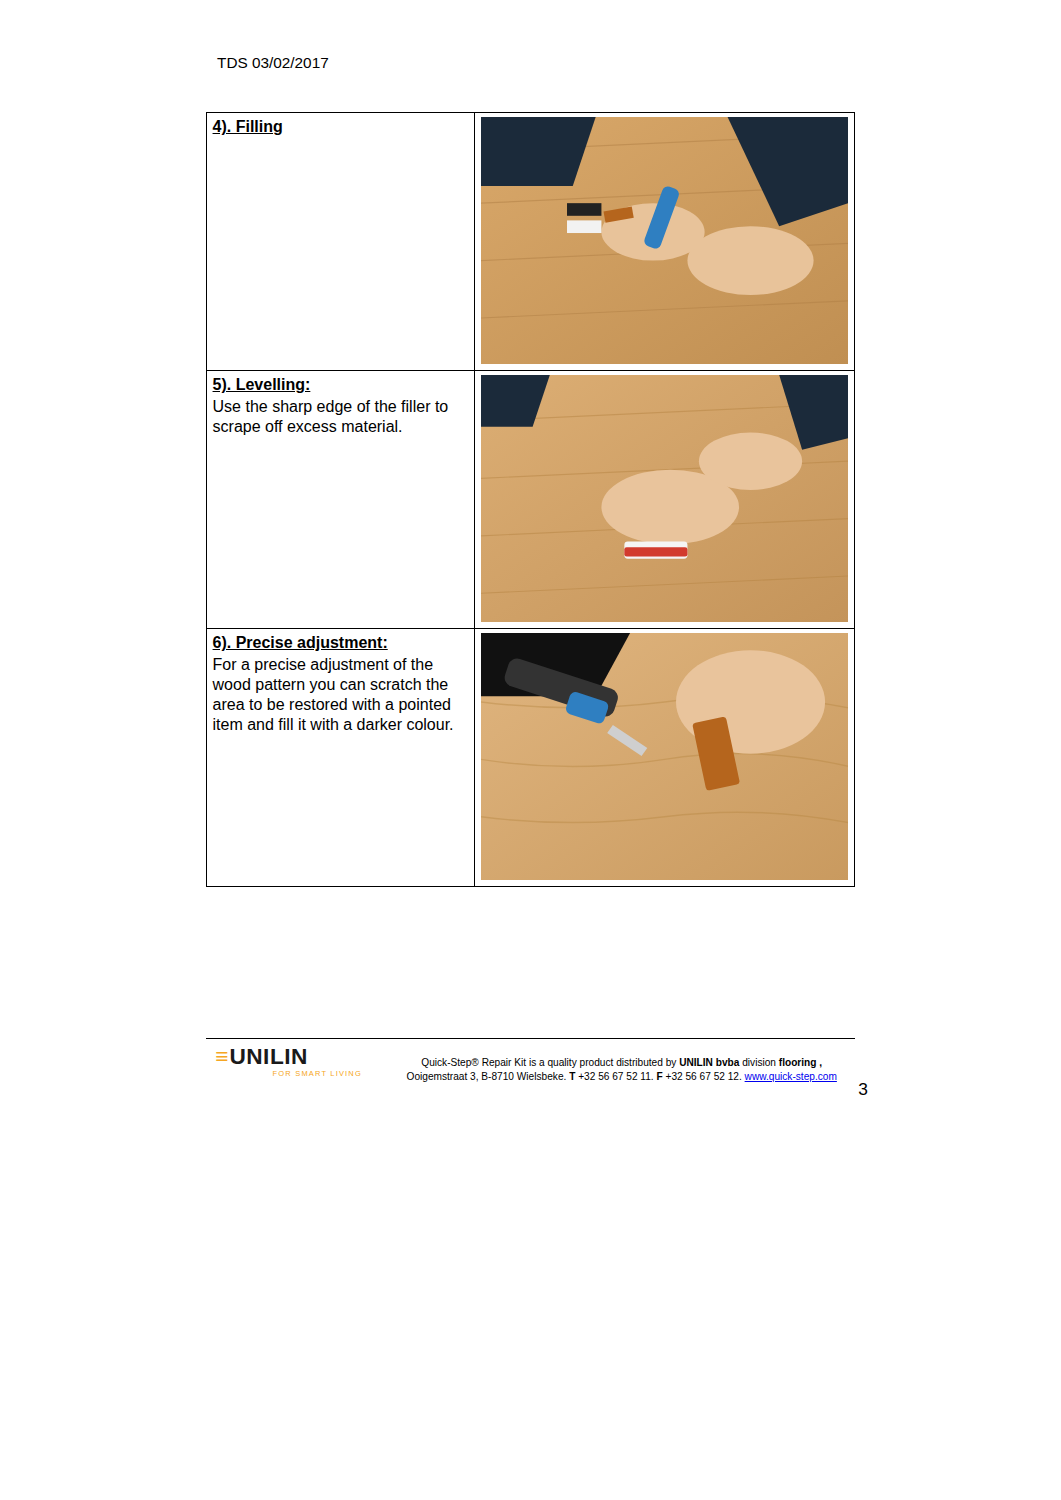TDS 03/02/2017
| 4). Filling | |
| 5). Levelling: Use the sharp edge of the filler to scrape off excess material. | |
| 6). Precise adjustment: For a precise adjustment of the wood pattern you can scratch the area to be restored with a pointed item and fill it with a darker colour. | |
≡UNILIN
FOR SMART LIVING
Quick-Step® Repair Kit is a quality product distributed by UNILIN bvba division flooring ,
Ooigemstraat 3, B-8710 Wielsbeke. T +32 56 67 52 11. F +32 56 67 52 12. www.quick-step.com
3